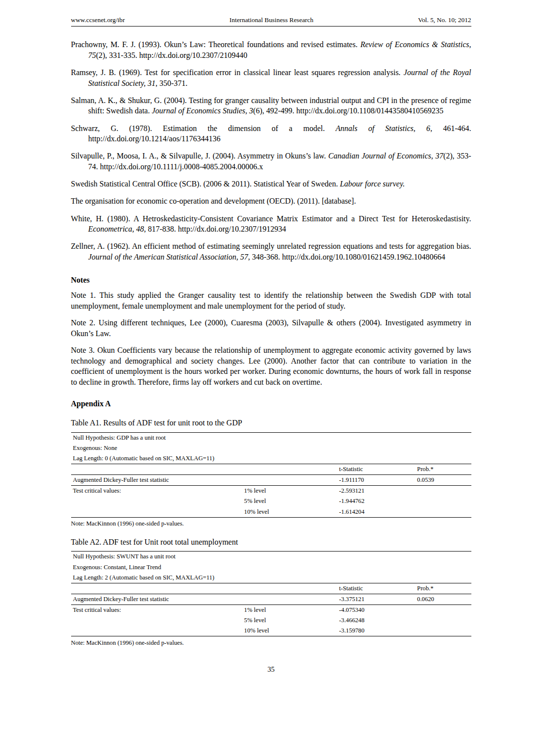www.ccsenet.org/ibr International Business Research Vol. 5, No. 10; 2012
Prachowny, M. F. J. (1993). Okun’s Law: Theoretical foundations and revised estimates. Review of Economics & Statistics, 75(2), 331-335. http://dx.doi.org/10.2307/2109440
Ramsey, J. B. (1969). Test for specification error in classical linear least squares regression analysis. Journal of the Royal Statistical Society, 31, 350-371.
Salman, A. K., & Shukur, G. (2004). Testing for granger causality between industrial output and CPI in the presence of regime shift: Swedish data. Journal of Economics Studies, 3(6), 492-499. http://dx.doi.org/10.1108/01443580410569235
Schwarz, G. (1978). Estimation the dimension of a model. Annals of Statistics, 6, 461-464. http://dx.doi.org/10.1214/aos/1176344136
Silvapulle, P., Moosa, I. A., & Silvapulle, J. (2004). Asymmetry in Okuns’s law. Canadian Journal of Economics, 37(2), 353-74. http://dx.doi.org/10.1111/j.0008-4085.2004.00006.x
Swedish Statistical Central Office (SCB). (2006 & 2011). Statistical Year of Sweden. Labour force survey.
The organisation for economic co-operation and development (OECD). (2011). [database].
White, H. (1980). A Hetroskedasticity-Consistent Covariance Matrix Estimator and a Direct Test for Heteroskedastisity. Econometrica, 48, 817-838. http://dx.doi.org/10.2307/1912934
Zellner, A. (1962). An efficient method of estimating seemingly unrelated regression equations and tests for aggregation bias. Journal of the American Statistical Association, 57, 348-368. http://dx.doi.org/10.1080/01621459.1962.10480664
Notes
Note 1. This study applied the Granger causality test to identify the relationship between the Swedish GDP with total unemployment, female unemployment and male unemployment for the period of study.
Note 2. Using different techniques, Lee (2000), Cuaresma (2003), Silvapulle & others (2004). Investigated asymmetry in Okun’s Law.
Note 3. Okun Coefficients vary because the relationship of unemployment to aggregate economic activity governed by laws technology and demographical and society changes. Lee (2000). Another factor that can contribute to variation in the coefficient of unemployment is the hours worked per worker. During economic downturns, the hours of work fall in response to decline in growth. Therefore, firms lay off workers and cut back on overtime.
Appendix A
Table A1. Results of ADF test for unit root to the GDP
| Null Hypothesis: GDP has a unit root |
| Exogenous: None |
| Lag Length: 0 (Automatic based on SIC, MAXLAG=11) |
| | | t-Statistic | Prob.* |
| Augmented Dickey-Fuller test statistic | -1.911170 | 0.0539 |
| Test critical values: | 1% level | -2.593121 | |
| | 5% level | -1.944762 | |
| | 10% level | -1.614204 | |
Note: MacKinnon (1996) one-sided p-values.
Table A2. ADF test for Unit root total unemployment
| Null Hypothesis: SWUNT has a unit root |
| Exogenous: Constant, Linear Trend |
| Lag Length: 2 (Automatic based on SIC, MAXLAG=11) |
| | | t-Statistic | Prob.* |
| Augmented Dickey-Fuller test statistic | -3.375121 | 0.0620 |
| Test critical values: | 1% level | -4.075340 | |
| | 5% level | -3.466248 | |
| | 10% level | -3.159780 | |
Note: MacKinnon (1996) one-sided p-values.
35